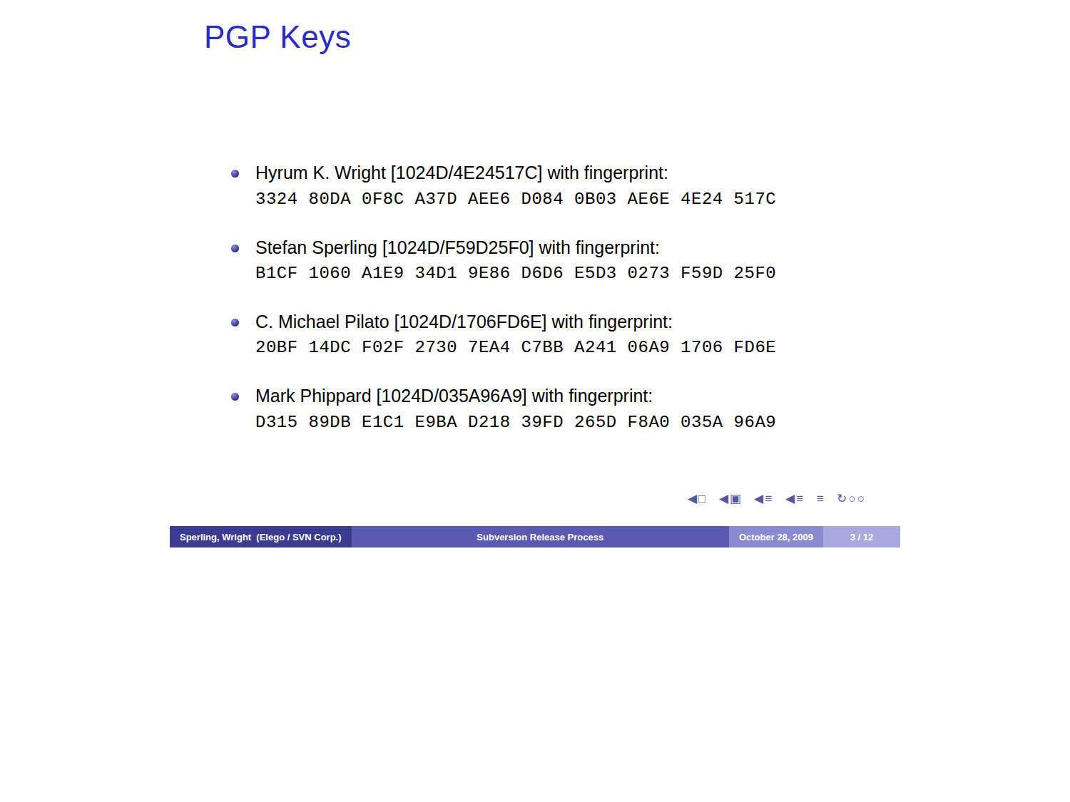PGP Keys
Hyrum K. Wright [1024D/4E24517C] with fingerprint: 3324 80DA 0F8C A37D AEE6 D084 0B03 AE6E 4E24 517C
Stefan Sperling [1024D/F59D25F0] with fingerprint: B1CF 1060 A1E9 34D1 9E86 D6D6 E5D3 0273 F59D 25F0
C. Michael Pilato [1024D/1706FD6E] with fingerprint: 20BF 14DC F02F 2730 7EA4 C7BB A241 06A9 1706 FD6E
Mark Phippard [1024D/035A96A9] with fingerprint: D315 89DB E1C1 E9BA D218 39FD 265D F8A0 035A 96A9
◀□ ◀▣ ◀≡ ◀≡ ≡ ↻○○
Sperling, Wright (Elego / SVN Corp.)
Subversion Release Process
October 28, 2009
3 / 12